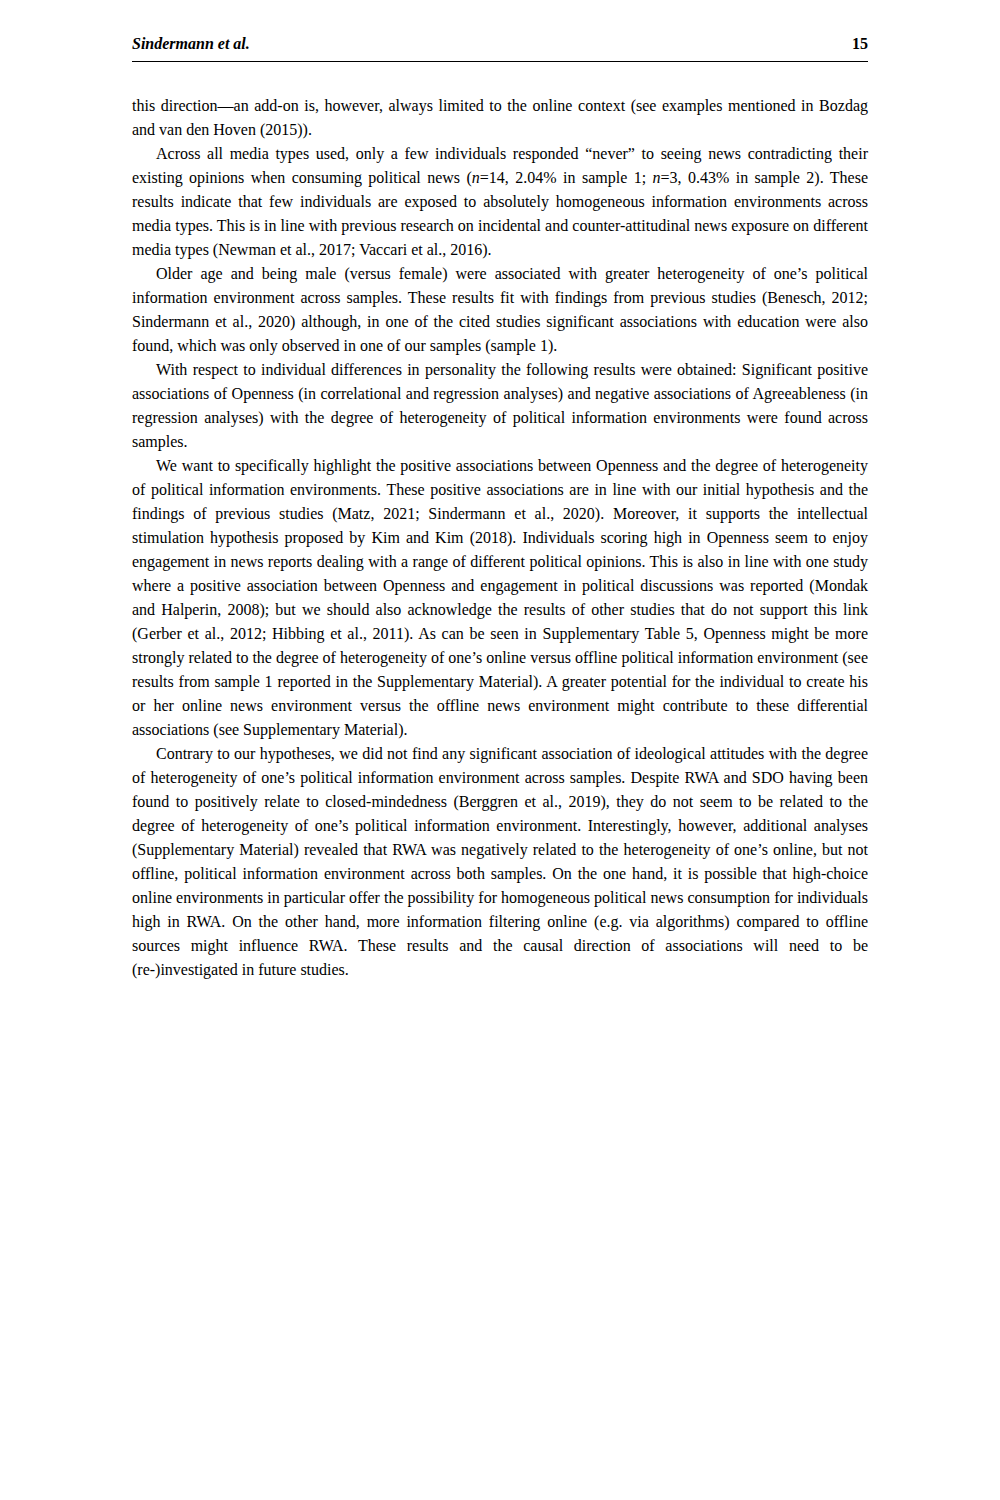Sindermann et al. 15
this direction—an add-on is, however, always limited to the online context (see examples mentioned in Bozdag and van den Hoven (2015)).
Across all media types used, only a few individuals responded “never” to seeing news contradicting their existing opinions when consuming political news (n=14, 2.04% in sample 1; n=3, 0.43% in sample 2). These results indicate that few individuals are exposed to absolutely homogeneous information environments across media types. This is in line with previous research on incidental and counter-attitudinal news exposure on different media types (Newman et al., 2017; Vaccari et al., 2016).
Older age and being male (versus female) were associated with greater heterogeneity of one’s political information environment across samples. These results fit with findings from previous studies (Benesch, 2012; Sindermann et al., 2020) although, in one of the cited studies significant associations with education were also found, which was only observed in one of our samples (sample 1).
With respect to individual differences in personality the following results were obtained: Significant positive associations of Openness (in correlational and regression analyses) and negative associations of Agreeableness (in regression analyses) with the degree of heterogeneity of political information environments were found across samples.
We want to specifically highlight the positive associations between Openness and the degree of heterogeneity of political information environments. These positive associations are in line with our initial hypothesis and the findings of previous studies (Matz, 2021; Sindermann et al., 2020). Moreover, it supports the intellectual stimulation hypothesis proposed by Kim and Kim (2018). Individuals scoring high in Openness seem to enjoy engagement in news reports dealing with a range of different political opinions. This is also in line with one study where a positive association between Openness and engagement in political discussions was reported (Mondak and Halperin, 2008); but we should also acknowledge the results of other studies that do not support this link (Gerber et al., 2012; Hibbing et al., 2011). As can be seen in Supplementary Table 5, Openness might be more strongly related to the degree of heterogeneity of one’s online versus offline political information environment (see results from sample 1 reported in the Supplementary Material). A greater potential for the individual to create his or her online news environment versus the offline news environment might contribute to these differential associations (see Supplementary Material).
Contrary to our hypotheses, we did not find any significant association of ideological attitudes with the degree of heterogeneity of one’s political information environment across samples. Despite RWA and SDO having been found to positively relate to closed-mindedness (Berggren et al., 2019), they do not seem to be related to the degree of heterogeneity of one’s political information environment. Interestingly, however, additional analyses (Supplementary Material) revealed that RWA was negatively related to the heterogeneity of one’s online, but not offline, political information environment across both samples. On the one hand, it is possible that high-choice online environments in particular offer the possibility for homogeneous political news consumption for individuals high in RWA. On the other hand, more information filtering online (e.g. via algorithms) compared to offline sources might influence RWA. These results and the causal direction of associations will need to be (re-)investigated in future studies.